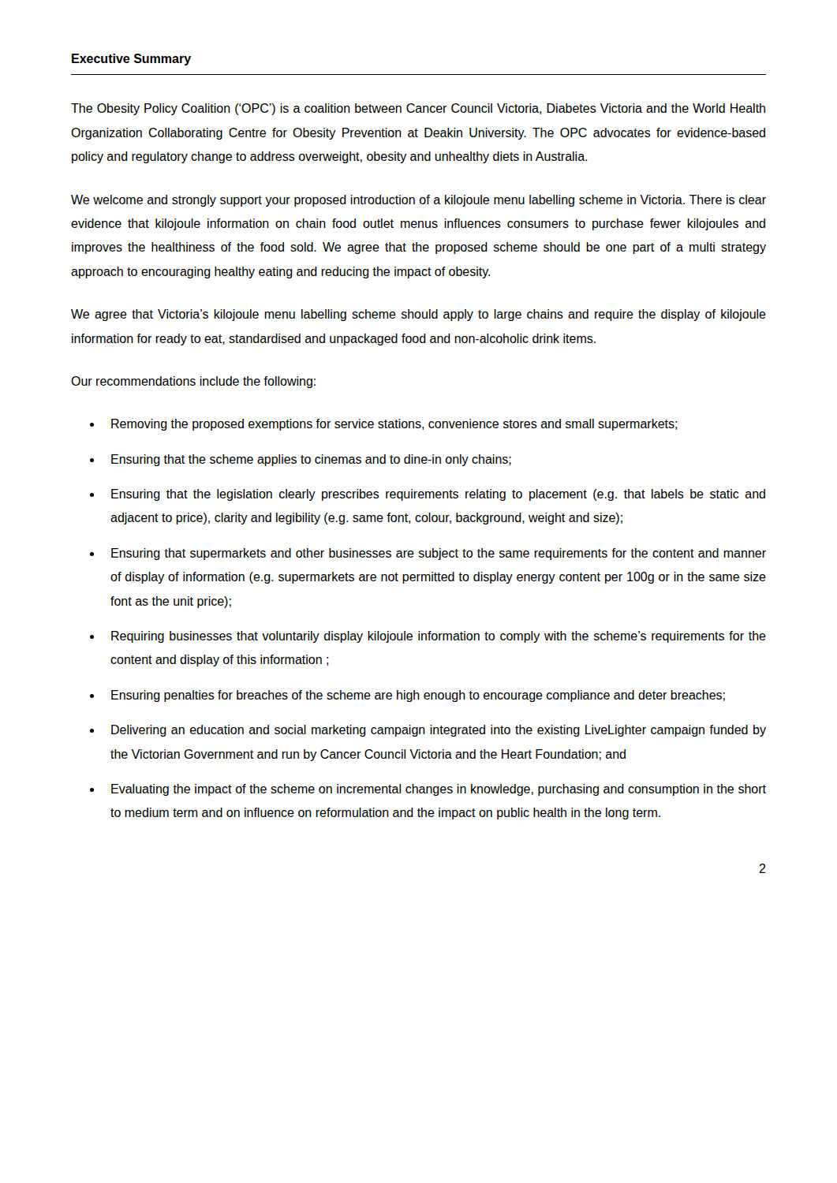Executive Summary
The Obesity Policy Coalition (‘OPC’) is a coalition between Cancer Council Victoria, Diabetes Victoria and the World Health Organization Collaborating Centre for Obesity Prevention at Deakin University. The OPC advocates for evidence-based policy and regulatory change to address overweight, obesity and unhealthy diets in Australia.
We welcome and strongly support your proposed introduction of a kilojoule menu labelling scheme in Victoria. There is clear evidence that kilojoule information on chain food outlet menus influences consumers to purchase fewer kilojoules and improves the healthiness of the food sold. We agree that the proposed scheme should be one part of a multi strategy approach to encouraging healthy eating and reducing the impact of obesity.
We agree that Victoria’s kilojoule menu labelling scheme should apply to large chains and require the display of kilojoule information for ready to eat, standardised and unpackaged food and non-alcoholic drink items.
Our recommendations include the following:
Removing the proposed exemptions for service stations, convenience stores and small supermarkets;
Ensuring that the scheme applies to cinemas and to dine-in only chains;
Ensuring that the legislation clearly prescribes requirements relating to placement (e.g. that labels be static and adjacent to price), clarity and legibility (e.g. same font, colour, background, weight and size);
Ensuring that supermarkets and other businesses are subject to the same requirements for the content and manner of display of information (e.g. supermarkets are not permitted to display energy content per 100g or in the same size font as the unit price);
Requiring businesses that voluntarily display kilojoule information to comply with the scheme’s requirements for the content and display of this information ;
Ensuring penalties for breaches of the scheme are high enough to encourage compliance and deter breaches;
Delivering an education and social marketing campaign integrated into the existing LiveLighter campaign funded by the Victorian Government and run by Cancer Council Victoria and the Heart Foundation; and
Evaluating the impact of the scheme on incremental changes in knowledge, purchasing and consumption in the short to medium term and on influence on reformulation and the impact on public health in the long term.
2